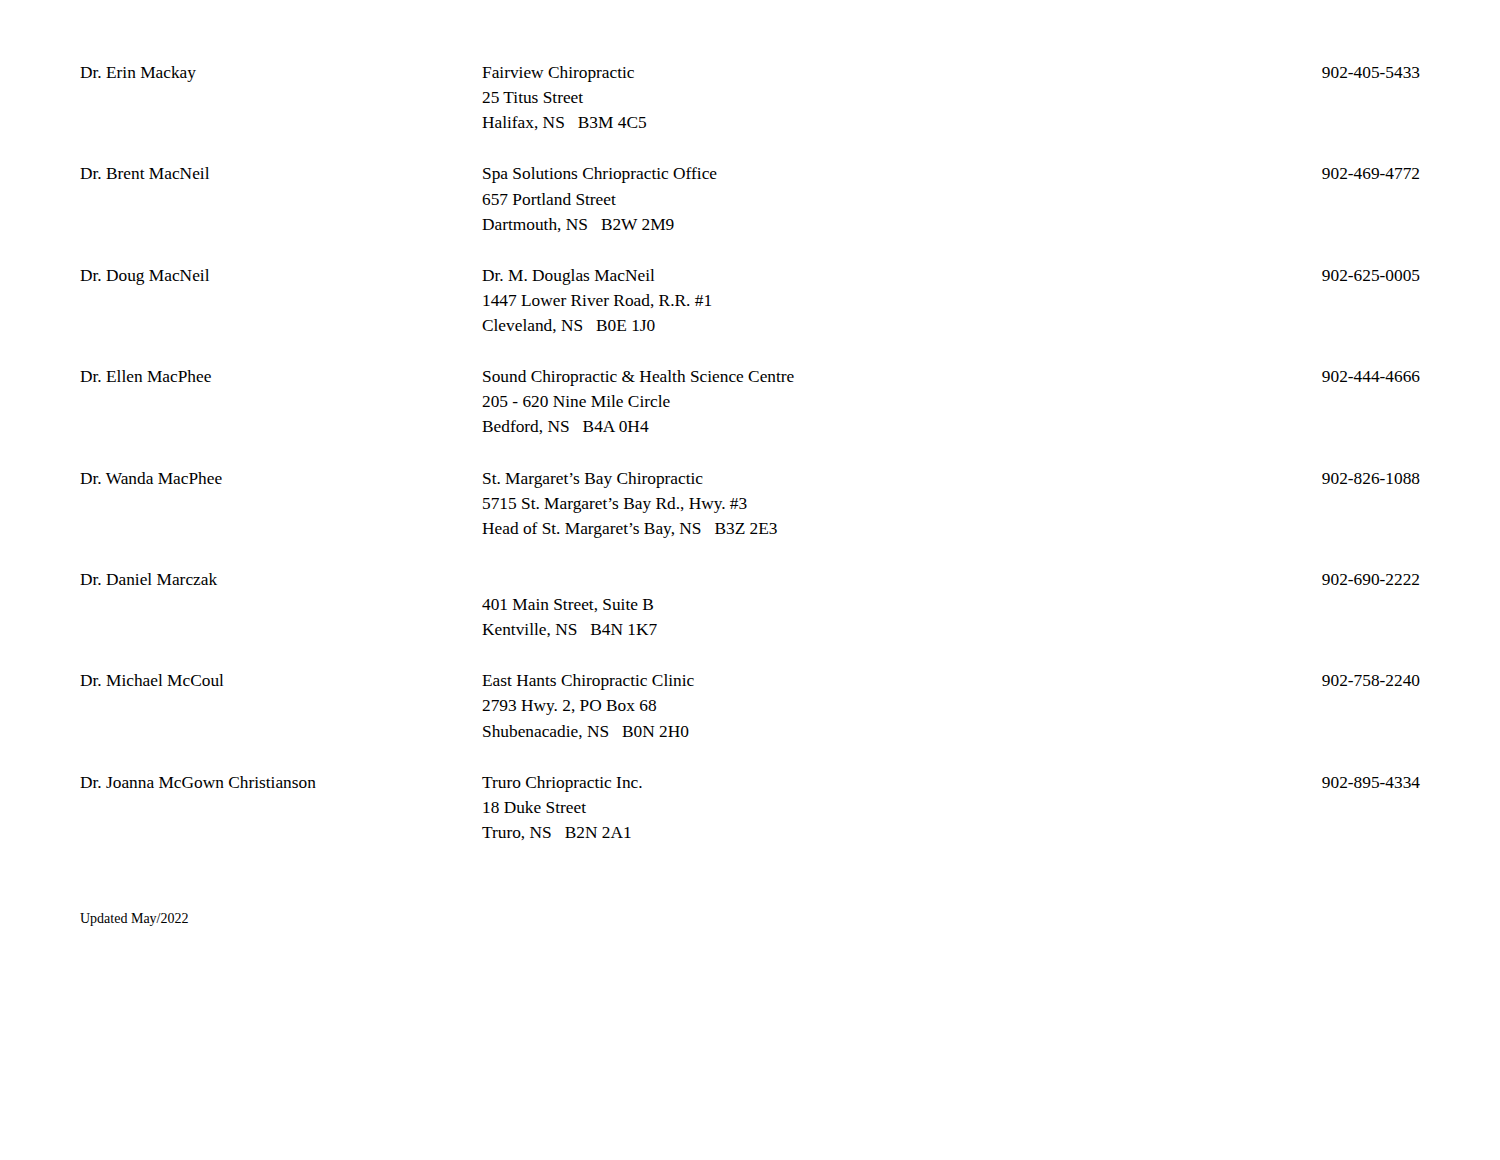| Dr. Erin Mackay | Fairview Chiropractic 25 Titus Street Halifax, NS B3M 4C5 | 902-405-5433 |
| Dr. Brent MacNeil | Spa Solutions Chriopractic Office 657 Portland Street Dartmouth, NS B2W 2M9 | 902-469-4772 |
| Dr. Doug MacNeil | Dr. M. Douglas MacNeil 1447 Lower River Road, R.R. #1 Cleveland, NS B0E 1J0 | 902-625-0005 |
| Dr. Ellen MacPhee | Sound Chiropractic & Health Science Centre 205 - 620 Nine Mile Circle Bedford, NS B4A 0H4 | 902-444-4666 |
| Dr. Wanda MacPhee | St. Margaret’s Bay Chiropractic 5715 St. Margaret’s Bay Rd., Hwy. #3 Head of St. Margaret’s Bay, NS B3Z 2E3 | 902-826-1088 |
| Dr. Daniel Marczak | 401 Main Street, Suite B Kentville, NS B4N 1K7 | 902-690-2222 |
| Dr. Michael McCoul | East Hants Chiropractic Clinic 2793 Hwy. 2, PO Box 68 Shubenacadie, NS B0N 2H0 | 902-758-2240 |
| Dr. Joanna McGown Christianson | Truro Chriopractic Inc. 18 Duke Street Truro, NS B2N 2A1 | 902-895-4334 |
Updated May/2022